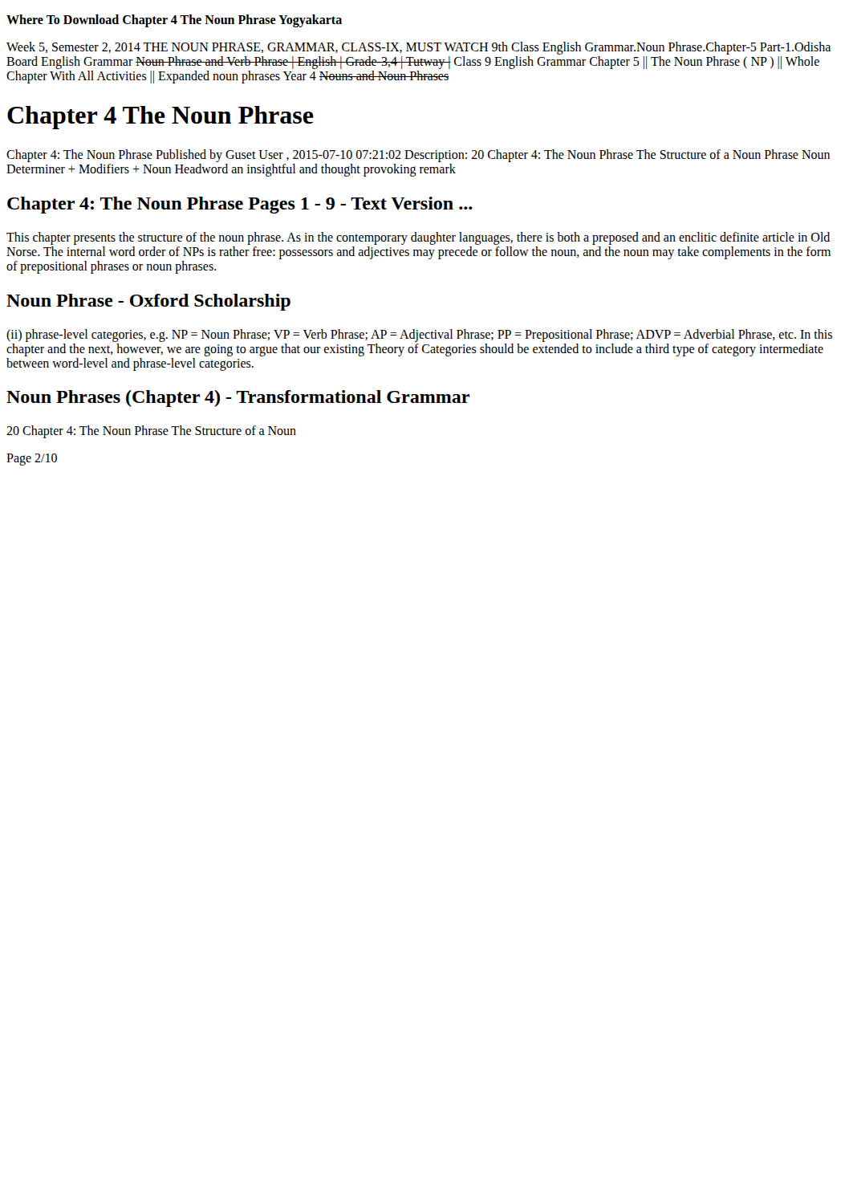Where To Download Chapter 4 The Noun Phrase Yogyakarta
Week 5, Semester 2, 2014 THE NOUN PHRASE, GRAMMAR, CLASS-IX, MUST WATCH 9th Class English Grammar.Noun Phrase.Chapter-5 Part-1.Odisha Board English Grammar Noun Phrase and Verb Phrase | English | Grade-3,4 | Tutway | Class 9 English Grammar Chapter 5 || The Noun Phrase ( NP ) || Whole Chapter With All Activities || Expanded noun phrases Year 4 Nouns and Noun Phrases
Chapter 4 The Noun Phrase
Chapter 4: The Noun Phrase Published by Guset User , 2015-07-10 07:21:02 Description: 20 Chapter 4: The Noun Phrase The Structure of a Noun Phrase Noun Determiner + Modifiers + Noun Headword an insightful and thought provoking remark
Chapter 4: The Noun Phrase Pages 1 - 9 - Text Version ...
This chapter presents the structure of the noun phrase. As in the contemporary daughter languages, there is both a preposed and an enclitic definite article in Old Norse. The internal word order of NPs is rather free: possessors and adjectives may precede or follow the noun, and the noun may take complements in the form of prepositional phrases or noun phrases.
Noun Phrase - Oxford Scholarship
(ii) phrase-level categories, e.g. NP = Noun Phrase; VP = Verb Phrase; AP = Adjectival Phrase; PP = Prepositional Phrase; ADVP = Adverbial Phrase, etc. In this chapter and the next, however, we are going to argue that our existing Theory of Categories should be extended to include a third type of category intermediate between word-level and phrase-level categories.
Noun Phrases (Chapter 4) - Transformational Grammar
20 Chapter 4: The Noun Phrase The Structure of a Noun
Page 2/10